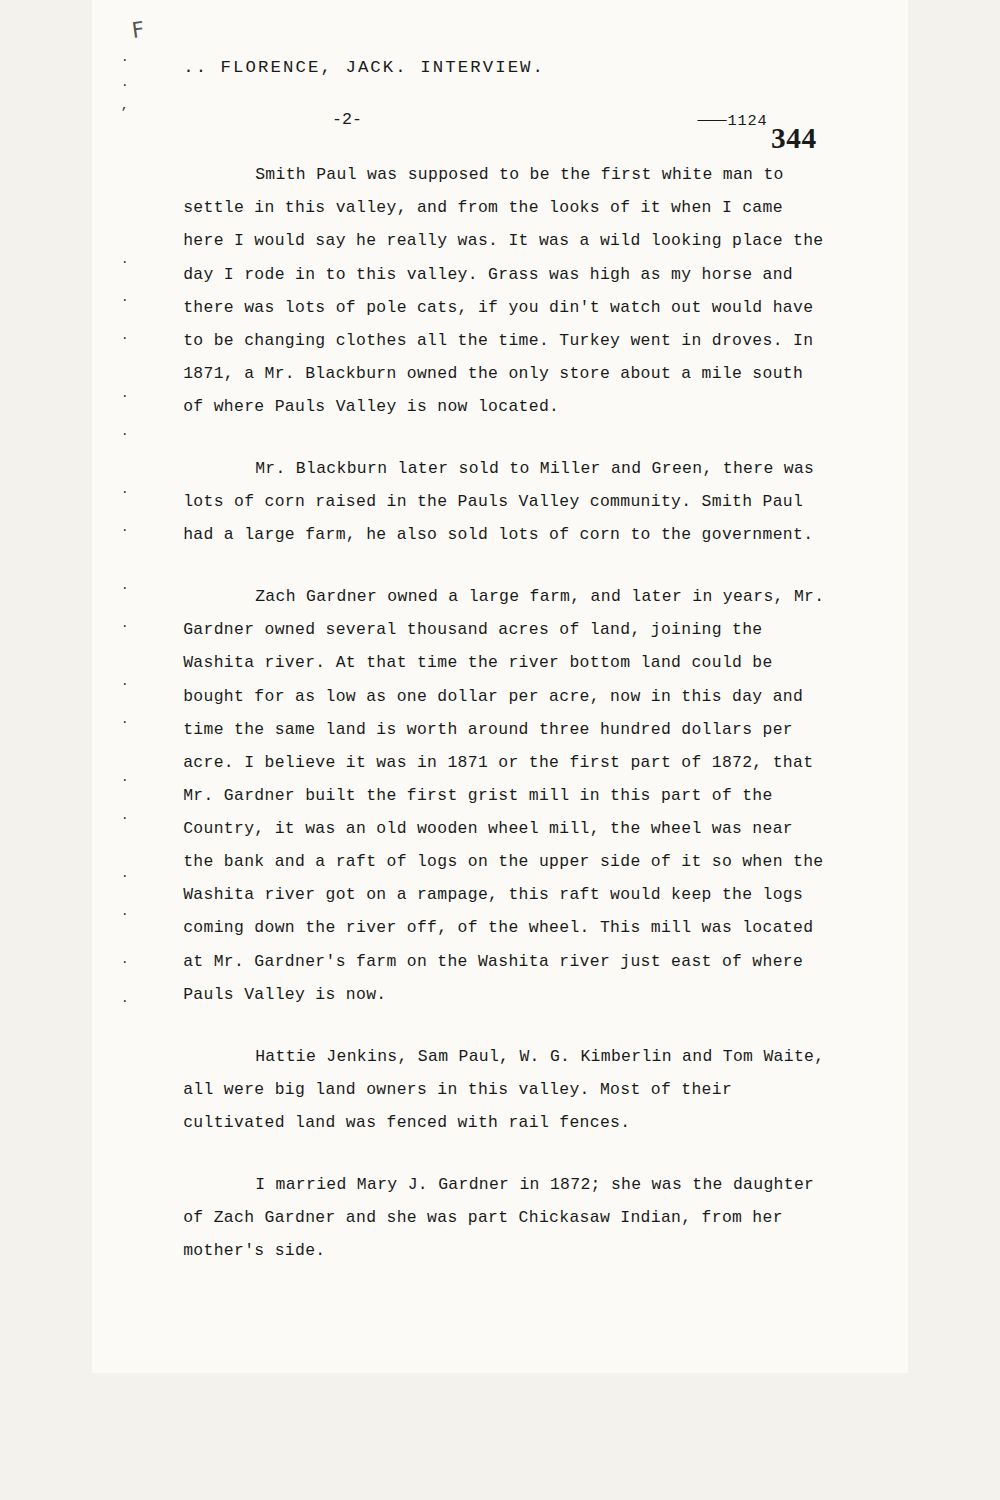𝖥
.
.
,
.
.
.
.
.
.
.
.
.
.
.
.
.
.
.
.
.
.. FLORENCE, JACK. INTERVIEW.
-2- ⸺1124 344
Smith Paul was supposed to be the first white man to settle in this valley, and from the looks of it when I came here I would say he really was. It was a wild looking place the day I rode in to this valley. Grass was high as my horse and there was lots of pole cats, if you din't watch out would have to be changing clothes all the time. Turkey went in droves. In 1871, a Mr. Blackburn owned the only store about a mile south of where Pauls Valley is now located.
Mr. Blackburn later sold to Miller and Green, there was lots of corn raised in the Pauls Valley community. Smith Paul had a large farm, he also sold lots of corn to the government.
Zach Gardner owned a large farm, and later in years, Mr. Gardner owned several thousand acres of land, joining the Washita river. At that time the river bottom land could be bought for as low as one dollar per acre, now in this day and time the same land is worth around three hundred dollars per acre. I believe it was in 1871 or the first part of 1872, that Mr. Gardner built the first grist mill in this part of the Country, it was an old wooden wheel mill, the wheel was near the bank and a raft of logs on the upper side of it so when the Washita river got on a rampage, this raft would keep the logs coming down the river off, of the wheel. This mill was located at Mr. Gardner's farm on the Washita river just east of where Pauls Valley is now.
Hattie Jenkins, Sam Paul, W. G. Kimberlin and Tom Waite, all were big land owners in this valley. Most of their cultivated land was fenced with rail fences.
I married Mary J. Gardner in 1872; she was the daughter of Zach Gardner and she was part Chickasaw Indian, from her mother's side.